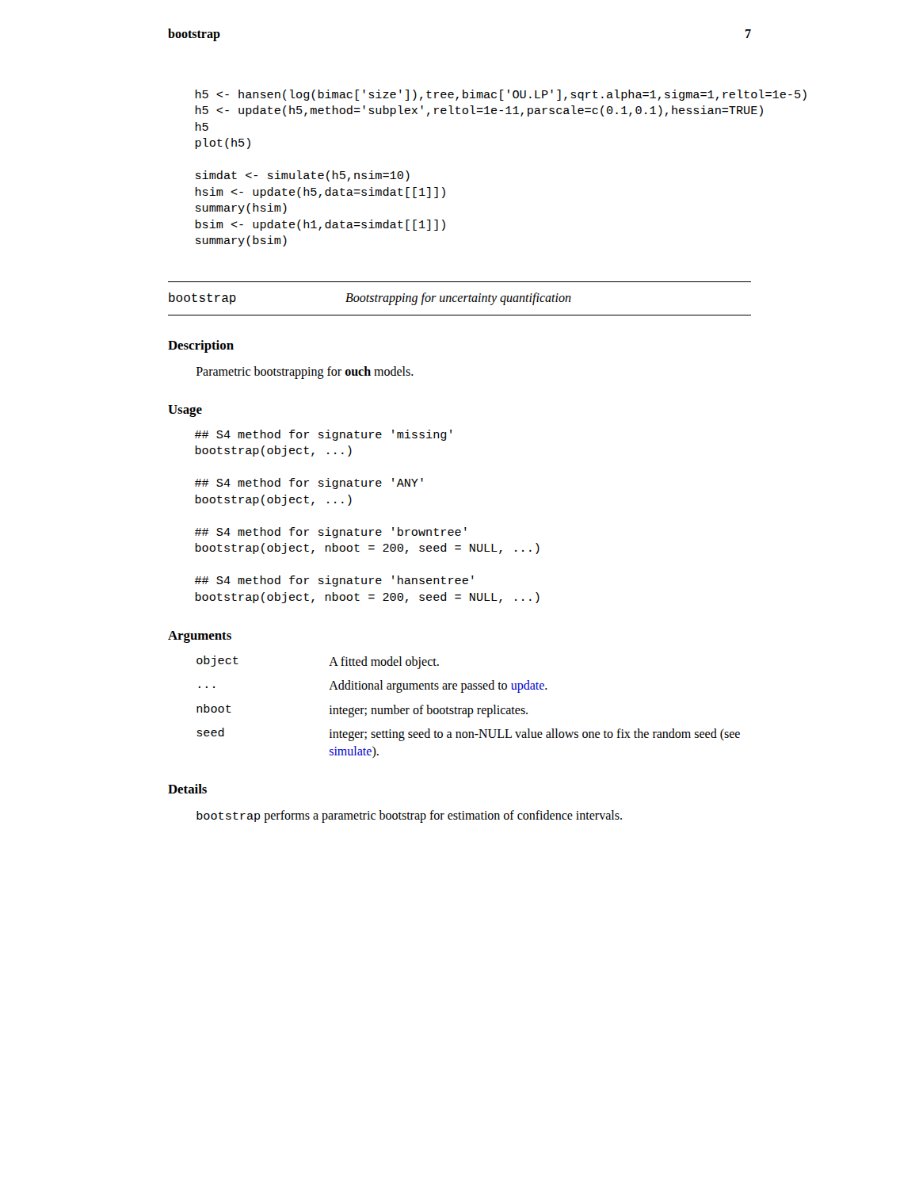bootstrap 7
h5 <- hansen(log(bimac['size']),tree,bimac['OU.LP'],sqrt.alpha=1,sigma=1,reltol=1e-5)
h5 <- update(h5,method='subplex',reltol=1e-11,parscale=c(0.1,0.1),hessian=TRUE)
h5
plot(h5)

simdat <- simulate(h5,nsim=10)
hsim <- update(h5,data=simdat[[1]])
summary(hsim)
bsim <- update(h1,data=simdat[[1]])
summary(bsim)
bootstrap Bootstrapping for uncertainty quantification
Description
Parametric bootstrapping for ouch models.
Usage
## S4 method for signature 'missing'
bootstrap(object, ...)

## S4 method for signature 'ANY'
bootstrap(object, ...)

## S4 method for signature 'browntree'
bootstrap(object, nboot = 200, seed = NULL, ...)

## S4 method for signature 'hansentree'
bootstrap(object, nboot = 200, seed = NULL, ...)
Arguments
object
A fitted model object.
...
Additional arguments are passed to update.
nboot
integer; number of bootstrap replicates.
seed
integer; setting seed to a non-NULL value allows one to fix the random seed (see simulate).
Details
bootstrap performs a parametric bootstrap for estimation of confidence intervals.